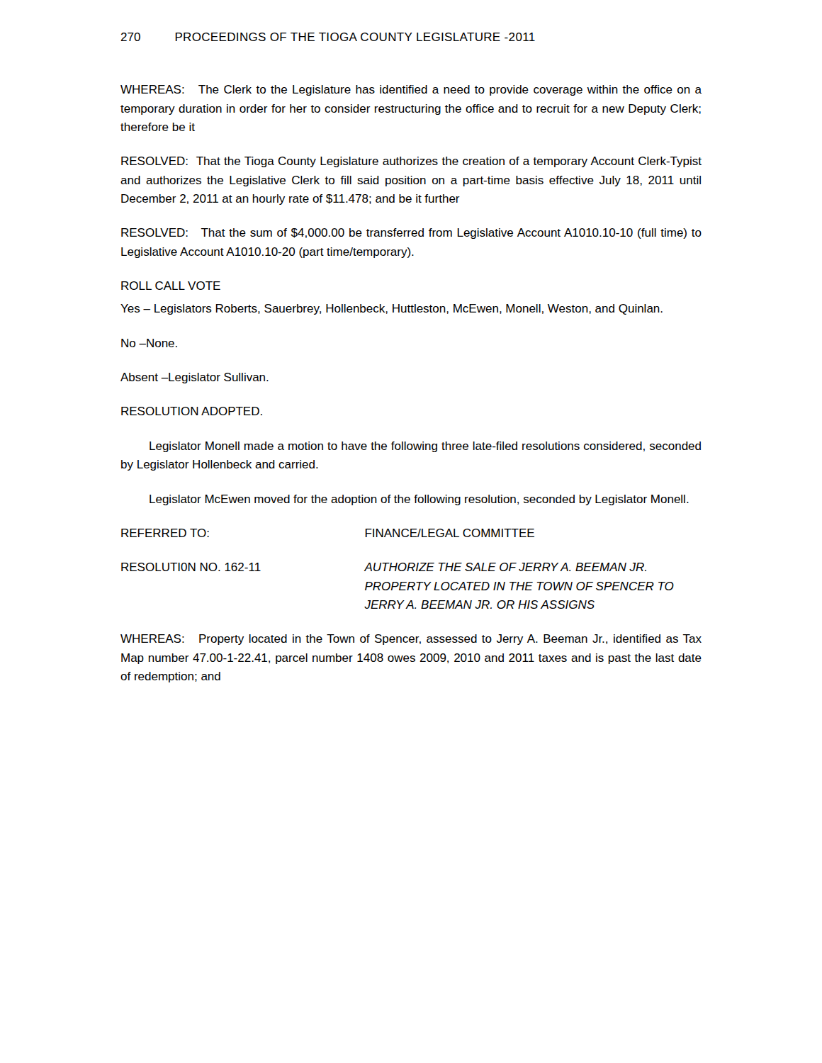270 PROCEEDINGS OF THE TIOGA COUNTY LEGISLATURE -2011
WHEREAS: The Clerk to the Legislature has identified a need to provide coverage within the office on a temporary duration in order for her to consider restructuring the office and to recruit for a new Deputy Clerk; therefore be it
RESOLVED: That the Tioga County Legislature authorizes the creation of a temporary Account Clerk-Typist and authorizes the Legislative Clerk to fill said position on a part-time basis effective July 18, 2011 until December 2, 2011 at an hourly rate of $11.478; and be it further
RESOLVED: That the sum of $4,000.00 be transferred from Legislative Account A1010.10-10 (full time) to Legislative Account A1010.10-20 (part time/temporary).
ROLL CALL VOTE
Yes – Legislators Roberts, Sauerbrey, Hollenbeck, Huttleston, McEwen, Monell, Weston, and Quinlan.
No –None.
Absent –Legislator Sullivan.
RESOLUTION ADOPTED.
Legislator Monell made a motion to have the following three late-filed resolutions considered, seconded by Legislator Hollenbeck and carried.
Legislator McEwen moved for the adoption of the following resolution, seconded by Legislator Monell.
REFERRED TO:
FINANCE/LEGAL COMMITTEE
RESOLUTI0N NO. 162-11
AUTHORIZE THE SALE OF JERRY A. BEEMAN JR. PROPERTY LOCATED IN THE TOWN OF SPENCER TO JERRY A. BEEMAN JR. OR HIS ASSIGNS
WHEREAS: Property located in the Town of Spencer, assessed to Jerry A. Beeman Jr., identified as Tax Map number 47.00-1-22.41, parcel number 1408 owes 2009, 2010 and 2011 taxes and is past the last date of redemption; and